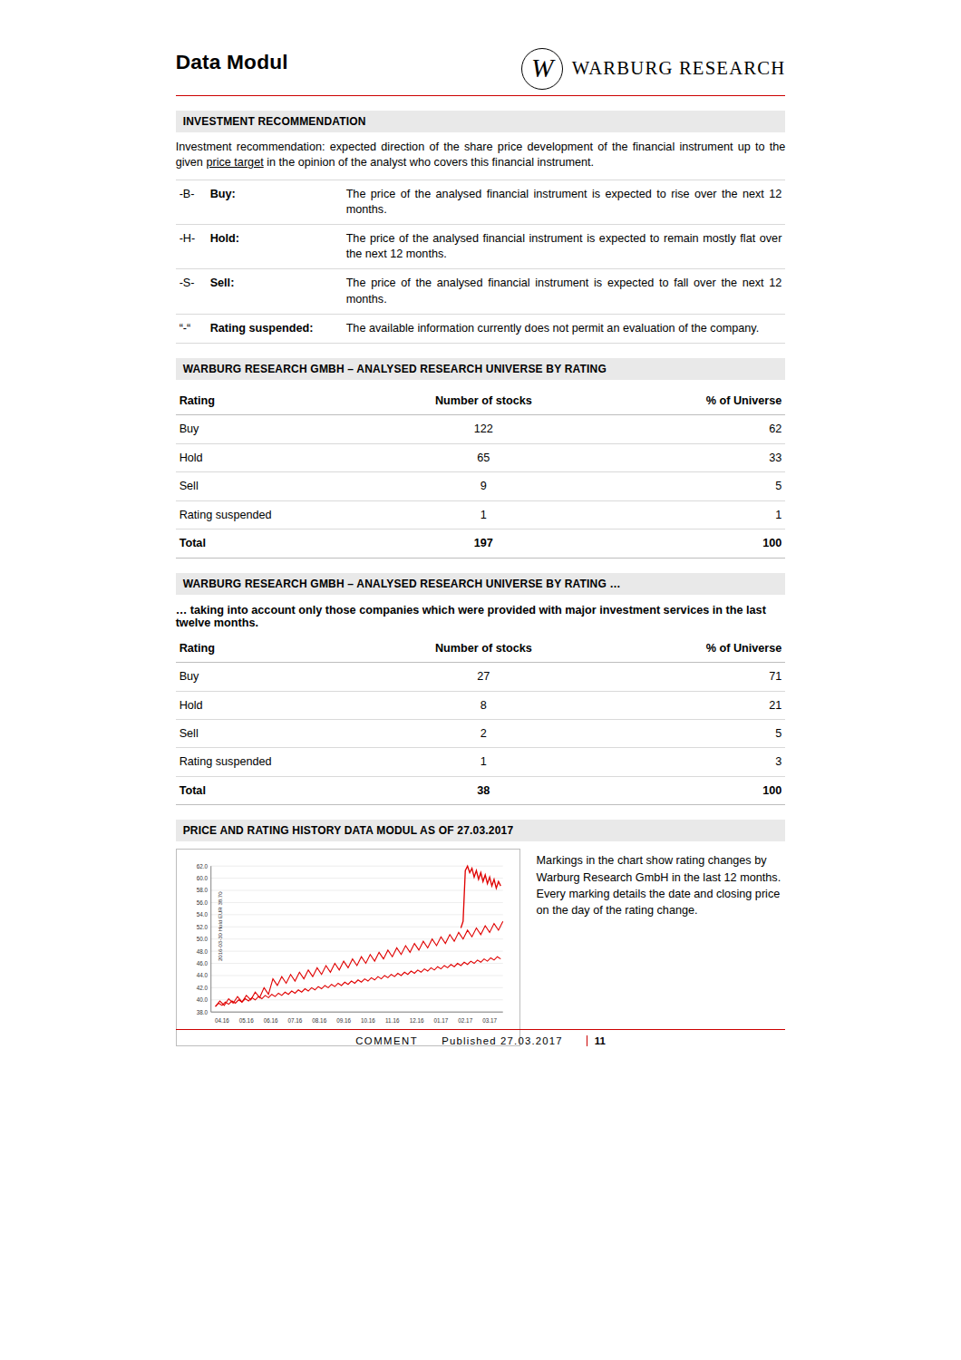Data Modul
W
WARBURG RESEARCH
INVESTMENT RECOMMENDATION
Investment recommendation: expected direction of the share price development of the financial instrument up to the given price target in the opinion of the analyst who covers this financial instrument.
| -B- | Buy: | The price of the analysed financial instrument is expected to rise over the next 12 months. |
| -H- | Hold: | The price of the analysed financial instrument is expected to remain mostly flat over the next 12 months. |
| -S- | Sell: | The price of the analysed financial instrument is expected to fall over the next 12 months. |
| “-“ | Rating suspended: | The available information currently does not permit an evaluation of the company. |
WARBURG RESEARCH GMBH – ANALYSED RESEARCH UNIVERSE BY RATING
| Rating | Number of stocks | % of Universe |
| --- | --- | --- |
| Buy | 122 | 62 |
| Hold | 65 | 33 |
| Sell | 9 | 5 |
| Rating suspended | 1 | 1 |
| Total | 197 | 100 |
WARBURG RESEARCH GMBH – ANALYSED RESEARCH UNIVERSE BY RATING …
… taking into account only those companies which were provided with major investment services in the last twelve months.
| Rating | Number of stocks | % of Universe |
| --- | --- | --- |
| Buy | 27 | 71 |
| Hold | 8 | 21 |
| Sell | 2 | 5 |
| Rating suspended | 1 | 3 |
| Total | 38 | 100 |
PRICE AND RATING HISTORY DATA MODUL AS OF 27.03.2017
62.0 60.0 58.0 56.0 54.0 52.0 50.0 48.0 46.0 44.0 42.0 40.0 38.0 2016-03-30 Hold EUR 38.70 04.16 05.16 06.16 07.16 08.16 09.16 10.16 11.16 12.16 01.17 02.17 03.17
Markings in the chart show rating changes by Warburg Research GmbH in the last 12 months. Every marking details the date and closing price on the day of the rating change.
COMMENT Published 27.03.2017 11